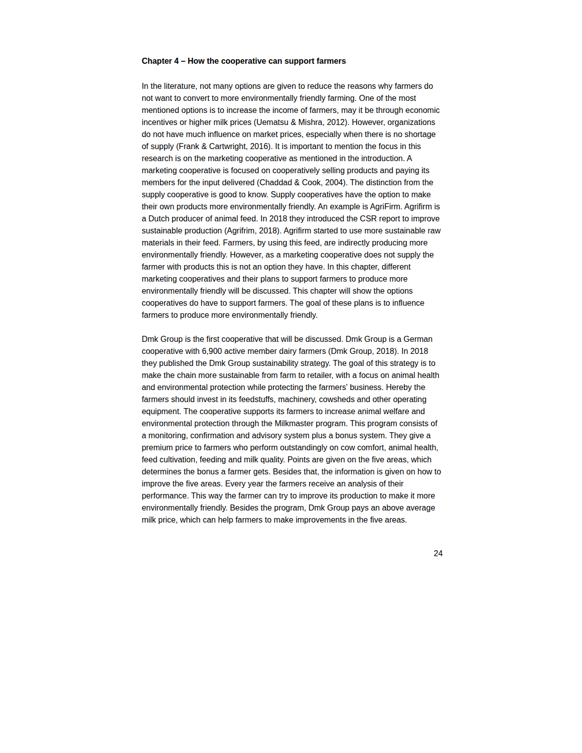Chapter 4 – How the cooperative can support farmers
In the literature, not many options are given to reduce the reasons why farmers do not want to convert to more environmentally friendly farming. One of the most mentioned options is to increase the income of farmers, may it be through economic incentives or higher milk prices (Uematsu & Mishra, 2012). However, organizations do not have much influence on market prices, especially when there is no shortage of supply (Frank & Cartwright, 2016). It is important to mention the focus in this research is on the marketing cooperative as mentioned in the introduction. A marketing cooperative is focused on cooperatively selling products and paying its members for the input delivered (Chaddad & Cook, 2004). The distinction from the supply cooperative is good to know. Supply cooperatives have the option to make their own products more environmentally friendly. An example is AgriFirm. Agrifirm is a Dutch producer of animal feed. In 2018 they introduced the CSR report to improve sustainable production (Agrifrim, 2018). Agrifirm started to use more sustainable raw materials in their feed. Farmers, by using this feed, are indirectly producing more environmentally friendly. However, as a marketing cooperative does not supply the farmer with products this is not an option they have. In this chapter, different marketing cooperatives and their plans to support farmers to produce more environmentally friendly will be discussed. This chapter will show the options cooperatives do have to support farmers. The goal of these plans is to influence farmers to produce more environmentally friendly.
Dmk Group is the first cooperative that will be discussed. Dmk Group is a German cooperative with 6,900 active member dairy farmers (Dmk Group, 2018). In 2018 they published the Dmk Group sustainability strategy. The goal of this strategy is to make the chain more sustainable from farm to retailer, with a focus on animal health and environmental protection while protecting the farmers' business. Hereby the farmers should invest in its feedstuffs, machinery, cowsheds and other operating equipment. The cooperative supports its farmers to increase animal welfare and environmental protection through the Milkmaster program. This program consists of a monitoring, confirmation and advisory system plus a bonus system. They give a premium price to farmers who perform outstandingly on cow comfort, animal health, feed cultivation, feeding and milk quality. Points are given on the five areas, which determines the bonus a farmer gets. Besides that, the information is given on how to improve the five areas. Every year the farmers receive an analysis of their performance. This way the farmer can try to improve its production to make it more environmentally friendly. Besides the program, Dmk Group pays an above average milk price, which can help farmers to make improvements in the five areas.
24